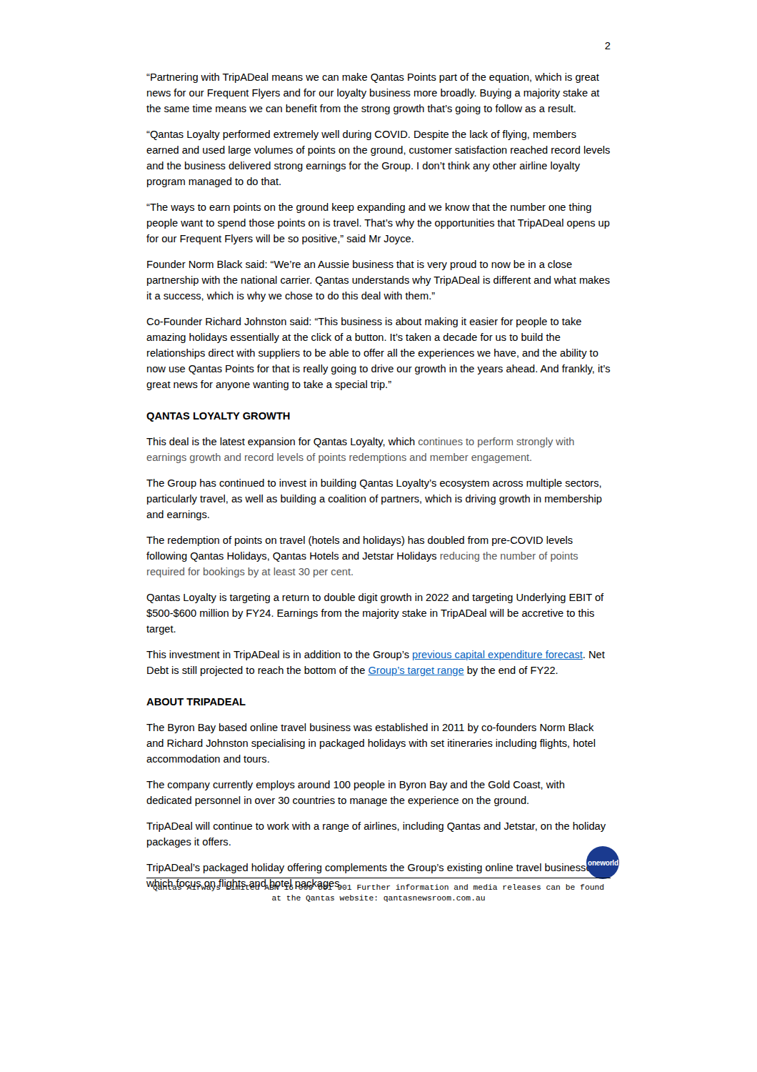2
“Partnering with TripADeal means we can make Qantas Points part of the equation, which is great news for our Frequent Flyers and for our loyalty business more broadly. Buying a majority stake at the same time means we can benefit from the strong growth that’s going to follow as a result.
“Qantas Loyalty performed extremely well during COVID. Despite the lack of flying, members earned and used large volumes of points on the ground, customer satisfaction reached record levels and the business delivered strong earnings for the Group. I don’t think any other airline loyalty program managed to do that.
“The ways to earn points on the ground keep expanding and we know that the number one thing people want to spend those points on is travel. That’s why the opportunities that TripADeal opens up for our Frequent Flyers will be so positive,” said Mr Joyce.
Founder Norm Black said: “We’re an Aussie business that is very proud to now be in a close partnership with the national carrier. Qantas understands why TripADeal is different and what makes it a success, which is why we chose to do this deal with them.”
Co-Founder Richard Johnston said: “This business is about making it easier for people to take amazing holidays essentially at the click of a button. It’s taken a decade for us to build the relationships direct with suppliers to be able to offer all the experiences we have, and the ability to now use Qantas Points for that is really going to drive our growth in the years ahead. And frankly, it’s great news for anyone wanting to take a special trip.”
Qantas Loyalty Growth
This deal is the latest expansion for Qantas Loyalty, which continues to perform strongly with earnings growth and record levels of points redemptions and member engagement.
The Group has continued to invest in building Qantas Loyalty’s ecosystem across multiple sectors, particularly travel, as well as building a coalition of partners, which is driving growth in membership and earnings.
The redemption of points on travel (hotels and holidays) has doubled from pre-COVID levels following Qantas Holidays, Qantas Hotels and Jetstar Holidays reducing the number of points required for bookings by at least 30 per cent.
Qantas Loyalty is targeting a return to double digit growth in 2022 and targeting Underlying EBIT of $500-$600 million by FY24. Earnings from the majority stake in TripADeal will be accretive to this target.
This investment in TripADeal is in addition to the Group’s previous capital expenditure forecast. Net Debt is still projected to reach the bottom of the Group’s target range by the end of FY22.
About TripADeal
The Byron Bay based online travel business was established in 2011 by co-founders Norm Black and Richard Johnston specialising in packaged holidays with set itineraries including flights, hotel accommodation and tours.
The company currently employs around 100 people in Byron Bay and the Gold Coast, with dedicated personnel in over 30 countries to manage the experience on the ground.
TripADeal will continue to work with a range of airlines, including Qantas and Jetstar, on the holiday packages it offers.
TripADeal’s packaged holiday offering complements the Group’s existing online travel businesses which focus on flights and hotel packages.
oneworld
Qantas Airways Limited ABN 16 009 661 901 Further information and media releases can be found at the Qantas website: qantasnewsroom.com.au